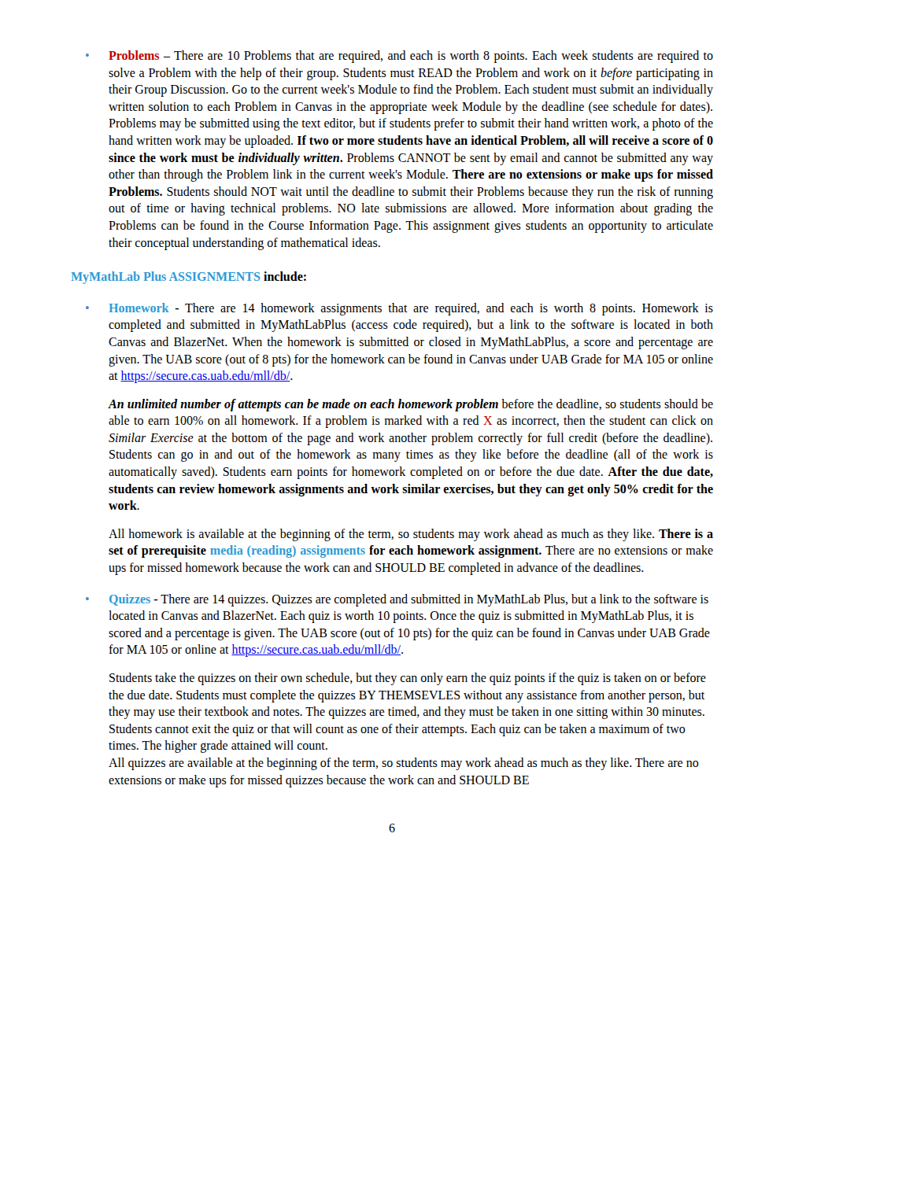Problems – There are 10 Problems that are required, and each is worth 8 points. Each week students are required to solve a Problem with the help of their group. Students must READ the Problem and work on it before participating in their Group Discussion. Go to the current week's Module to find the Problem. Each student must submit an individually written solution to each Problem in Canvas in the appropriate week Module by the deadline (see schedule for dates). Problems may be submitted using the text editor, but if students prefer to submit their hand written work, a photo of the hand written work may be uploaded. If two or more students have an identical Problem, all will receive a score of 0 since the work must be individually written. Problems CANNOT be sent by email and cannot be submitted any way other than through the Problem link in the current week's Module. There are no extensions or make ups for missed Problems. Students should NOT wait until the deadline to submit their Problems because they run the risk of running out of time or having technical problems. NO late submissions are allowed. More information about grading the Problems can be found in the Course Information Page. This assignment gives students an opportunity to articulate their conceptual understanding of mathematical ideas.
MyMathLab Plus ASSIGNMENTS include:
Homework - There are 14 homework assignments that are required, and each is worth 8 points. Homework is completed and submitted in MyMathLabPlus (access code required), but a link to the software is located in both Canvas and BlazerNet. When the homework is submitted or closed in MyMathLabPlus, a score and percentage are given. The UAB score (out of 8 pts) for the homework can be found in Canvas under UAB Grade for MA 105 or online at https://secure.cas.uab.edu/mll/db/.
An unlimited number of attempts can be made on each homework problem before the deadline, so students should be able to earn 100% on all homework. If a problem is marked with a red X as incorrect, then the student can click on Similar Exercise at the bottom of the page and work another problem correctly for full credit (before the deadline). Students can go in and out of the homework as many times as they like before the deadline (all of the work is automatically saved). Students earn points for homework completed on or before the due date. After the due date, students can review homework assignments and work similar exercises, but they can get only 50% credit for the work.
All homework is available at the beginning of the term, so students may work ahead as much as they like. There is a set of prerequisite media (reading) assignments for each homework assignment. There are no extensions or make ups for missed homework because the work can and SHOULD BE completed in advance of the deadlines.
Quizzes - There are 14 quizzes. Quizzes are completed and submitted in MyMathLab Plus, but a link to the software is located in Canvas and BlazerNet. Each quiz is worth 10 points. Once the quiz is submitted in MyMathLab Plus, it is scored and a percentage is given. The UAB score (out of 10 pts) for the quiz can be found in Canvas under UAB Grade for MA 105 or online at https://secure.cas.uab.edu/mll/db/.
Students take the quizzes on their own schedule, but they can only earn the quiz points if the quiz is taken on or before the due date. Students must complete the quizzes BY THEMSEVLES without any assistance from another person, but they may use their textbook and notes. The quizzes are timed, and they must be taken in one sitting within 30 minutes. Students cannot exit the quiz or that will count as one of their attempts. Each quiz can be taken a maximum of two times. The higher grade attained will count.
All quizzes are available at the beginning of the term, so students may work ahead as much as they like. There are no extensions or make ups for missed quizzes because the work can and SHOULD BE
6